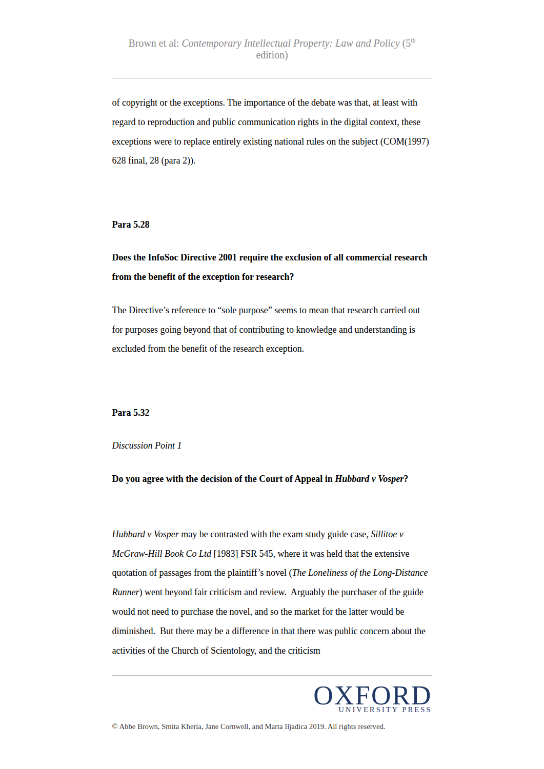Brown et al: Contemporary Intellectual Property: Law and Policy (5th edition)
of copyright or the exceptions. The importance of the debate was that, at least with regard to reproduction and public communication rights in the digital context, these exceptions were to replace entirely existing national rules on the subject (COM(1997) 628 final, 28 (para 2)).
Para 5.28
Does the InfoSoc Directive 2001 require the exclusion of all commercial research from the benefit of the exception for research?
The Directive’s reference to “sole purpose” seems to mean that research carried out for purposes going beyond that of contributing to knowledge and understanding is excluded from the benefit of the research exception.
Para 5.32
Discussion Point 1
Do you agree with the decision of the Court of Appeal in Hubbard v Vosper?
Hubbard v Vosper may be contrasted with the exam study guide case, Sillitoe v McGraw-Hill Book Co Ltd [1983] FSR 545, where it was held that the extensive quotation of passages from the plaintiff’s novel (The Loneliness of the Long-Distance Runner) went beyond fair criticism and review. Arguably the purchaser of the guide would not need to purchase the novel, and so the market for the latter would be diminished. But there may be a difference in that there was public concern about the activities of the Church of Scientology, and the criticism
OXFORD UNIVERSITY PRESS
© Abbe Brown, Smita Kheria, Jane Cornwell, and Marta Iljadica 2019. All rights reserved.